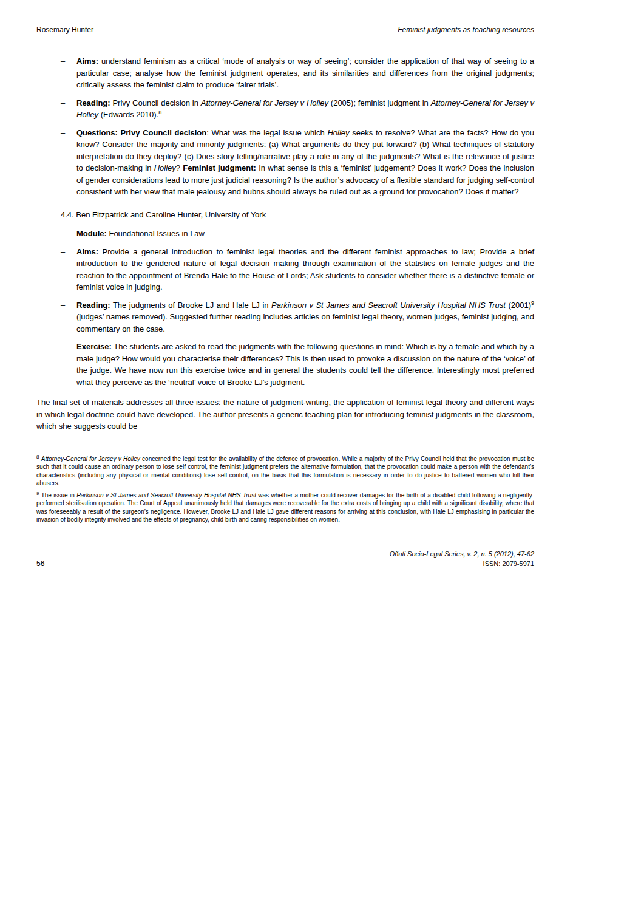Rosemary Hunter Feminist judgments as teaching resources
Aims: understand feminism as a critical ‘mode of analysis or way of seeing’; consider the application of that way of seeing to a particular case; analyse how the feminist judgment operates, and its similarities and differences from the original judgments; critically assess the feminist claim to produce ‘fairer trials’.
Reading: Privy Council decision in Attorney-General for Jersey v Holley (2005); feminist judgment in Attorney-General for Jersey v Holley (Edwards 2010).8
Questions: Privy Council decision: What was the legal issue which Holley seeks to resolve? What are the facts? How do you know? Consider the majority and minority judgments: (a) What arguments do they put forward? (b) What techniques of statutory interpretation do they deploy? (c) Does story telling/narrative play a role in any of the judgments? What is the relevance of justice to decision-making in Holley? Feminist judgment: In what sense is this a ‘feminist’ judgement? Does it work? Does the inclusion of gender considerations lead to more just judicial reasoning? Is the author’s advocacy of a flexible standard for judging self-control consistent with her view that male jealousy and hubris should always be ruled out as a ground for provocation? Does it matter?
4.4. Ben Fitzpatrick and Caroline Hunter, University of York
Module: Foundational Issues in Law
Aims: Provide a general introduction to feminist legal theories and the different feminist approaches to law; Provide a brief introduction to the gendered nature of legal decision making through examination of the statistics on female judges and the reaction to the appointment of Brenda Hale to the House of Lords; Ask students to consider whether there is a distinctive female or feminist voice in judging.
Reading: The judgments of Brooke LJ and Hale LJ in Parkinson v St James and Seacroft University Hospital NHS Trust (2001)9 (judges’ names removed). Suggested further reading includes articles on feminist legal theory, women judges, feminist judging, and commentary on the case.
Exercise: The students are asked to read the judgments with the following questions in mind: Which is by a female and which by a male judge? How would you characterise their differences? This is then used to provoke a discussion on the nature of the ‘voice’ of the judge. We have now run this exercise twice and in general the students could tell the difference. Interestingly most preferred what they perceive as the ‘neutral’ voice of Brooke LJ’s judgment.
The final set of materials addresses all three issues: the nature of judgment-writing, the application of feminist legal theory and different ways in which legal doctrine could have developed. The author presents a generic teaching plan for introducing feminist judgments in the classroom, which she suggests could be
8 Attorney-General for Jersey v Holley concerned the legal test for the availability of the defence of provocation. While a majority of the Privy Council held that the provocation must be such that it could cause an ordinary person to lose self control, the feminist judgment prefers the alternative formulation, that the provocation could make a person with the defendant’s characteristics (including any physical or mental conditions) lose self-control, on the basis that this formulation is necessary in order to do justice to battered women who kill their abusers.
9 The issue in Parkinson v St James and Seacroft University Hospital NHS Trust was whether a mother could recover damages for the birth of a disabled child following a negligently-performed sterilisation operation. The Court of Appeal unanimously held that damages were recoverable for the extra costs of bringing up a child with a significant disability, where that was foreseeably a result of the surgeon’s negligence. However, Brooke LJ and Hale LJ gave different reasons for arriving at this conclusion, with Hale LJ emphasising in particular the invasion of bodily integrity involved and the effects of pregnancy, child birth and caring responsibilities on women.
56 Oñati Socio-Legal Series, v. 2, n. 5 (2012), 47-62 ISSN: 2079-5971